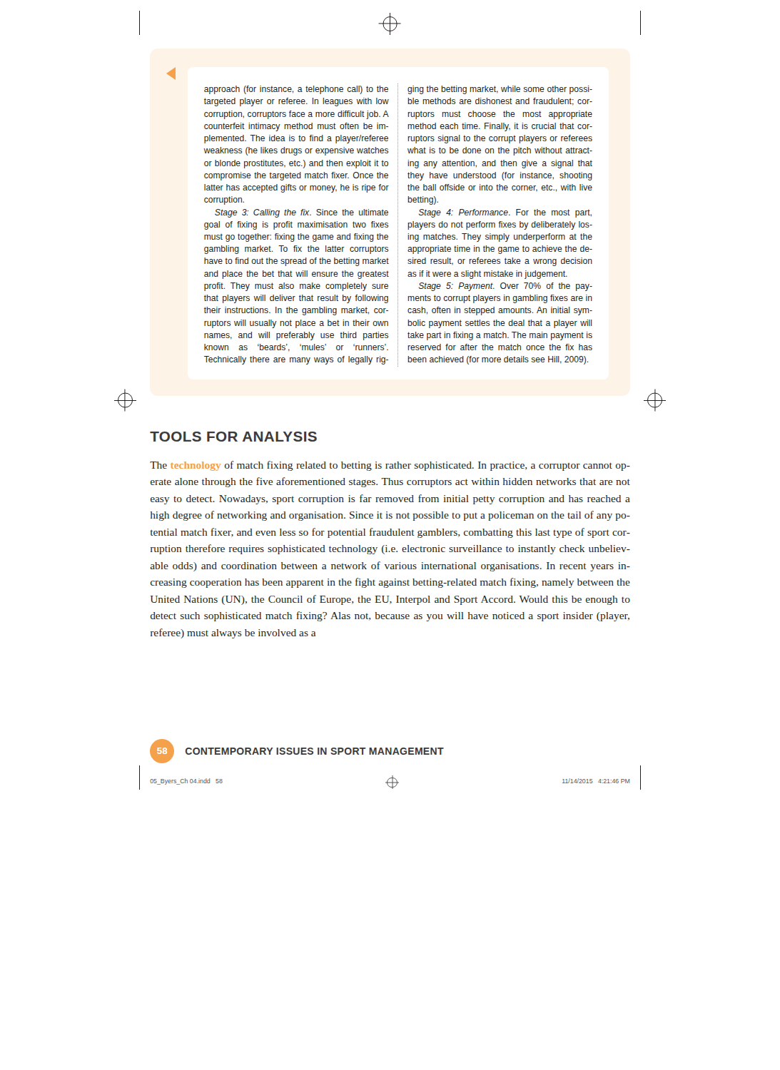approach (for instance, a telephone call) to the targeted player or referee. In leagues with low corruption, corruptors face a more difficult job. A counterfeit intimacy method must often be implemented. The idea is to find a player/referee weakness (he likes drugs or expensive watches or blonde prostitutes, etc.) and then exploit it to compromise the targeted match fixer. Once the latter has accepted gifts or money, he is ripe for corruption.
Stage 3: Calling the fix. Since the ultimate goal of fixing is profit maximisation two fixes must go together: fixing the game and fixing the gambling market. To fix the latter corruptors have to find out the spread of the betting market and place the bet that will ensure the greatest profit. They must also make completely sure that players will deliver that result by following their instructions. In the gambling market, corruptors will usually not place a bet in their own names, and will preferably use third parties known as ‘beards’, ‘mules’ or ‘runners’. Technically there are many ways of legally rigging the betting market, while some other possible methods are dishonest and fraudulent; corruptors must choose the most appropriate method each time. Finally, it is crucial that corruptors signal to the corrupt players or referees what is to be done on the pitch without attracting any attention, and then give a signal that they have understood (for instance, shooting the ball offside or into the corner, etc., with live betting).
Stage 4: Performance. For the most part, players do not perform fixes by deliberately losing matches. They simply underperform at the appropriate time in the game to achieve the desired result, or referees take a wrong decision as if it were a slight mistake in judgement.
Stage 5: Payment. Over 70% of the payments to corrupt players in gambling fixes are in cash, often in stepped amounts. An initial symbolic payment settles the deal that a player will take part in fixing a match. The main payment is reserved for after the match once the fix has been achieved (for more details see Hill, 2009).
Tools for analysis
The technology of match fixing related to betting is rather sophisticated. In practice, a corruptor cannot operate alone through the five aforementioned stages. Thus corruptors act within hidden networks that are not easy to detect. Nowadays, sport corruption is far removed from initial petty corruption and has reached a high degree of networking and organisation. Since it is not possible to put a policeman on the tail of any potential match fixer, and even less so for potential fraudulent gamblers, combatting this last type of sport corruption therefore requires sophisticated technology (i.e. electronic surveillance to instantly check unbelievable odds) and coordination between a network of various international organisations. In recent years increasing cooperation has been apparent in the fight against betting-related match fixing, namely between the United Nations (UN), the Council of Europe, the EU, Interpol and Sport Accord. Would this be enough to detect such sophisticated match fixing? Alas not, because as you will have noticed a sport insider (player, referee) must always be involved as a
58
Contemporary Issues in Sport Management
05_Byers_Ch 04.indd 58
11/14/2015 4:21:46 PM